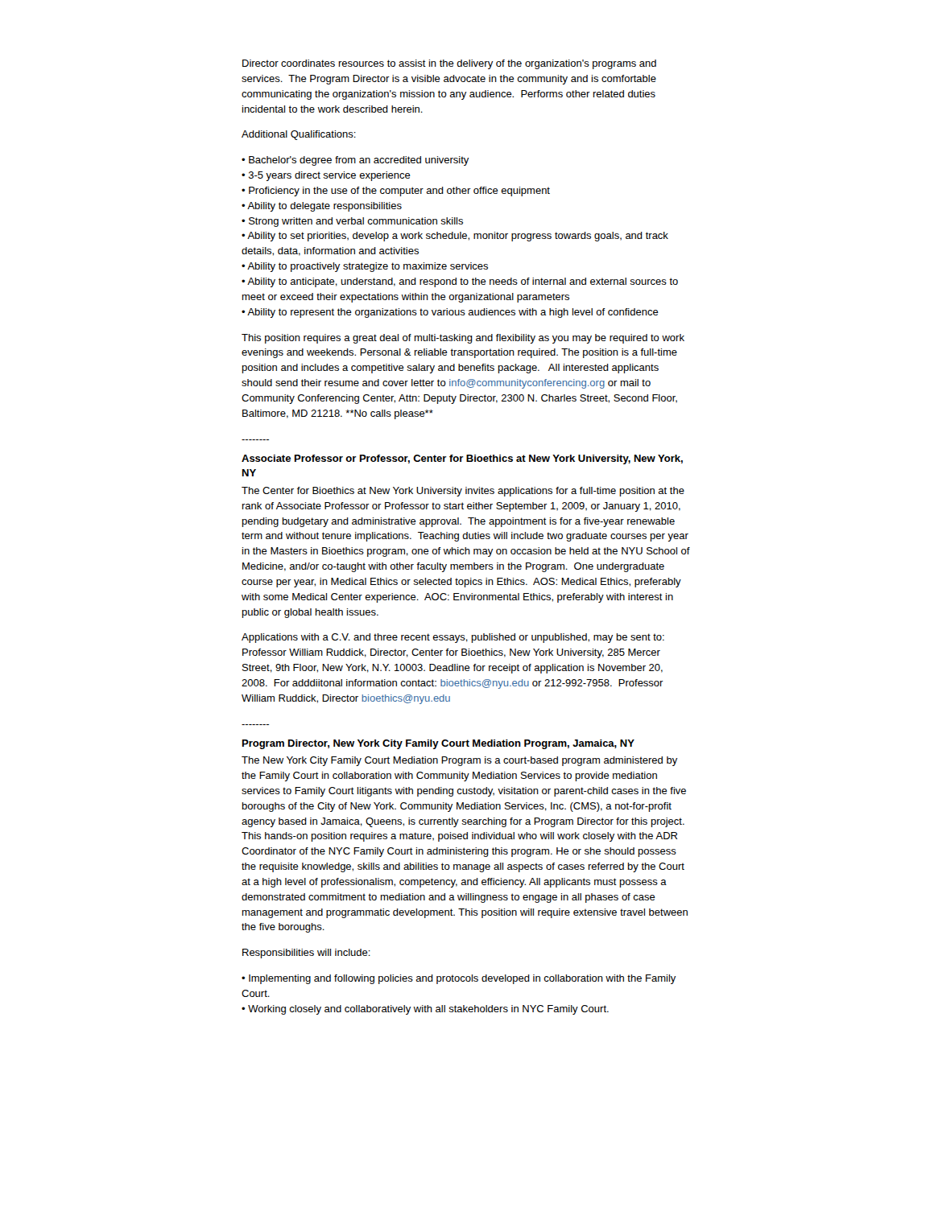Director coordinates resources to assist in the delivery of the organization's programs and services. The Program Director is a visible advocate in the community and is comfortable communicating the organization's mission to any audience. Performs other related duties incidental to the work described herein.
Additional Qualifications:
• Bachelor's degree from an accredited university
• 3-5 years direct service experience
• Proficiency in the use of the computer and other office equipment
• Ability to delegate responsibilities
• Strong written and verbal communication skills
• Ability to set priorities, develop a work schedule, monitor progress towards goals, and track details, data, information and activities
• Ability to proactively strategize to maximize services
• Ability to anticipate, understand, and respond to the needs of internal and external sources to meet or exceed their expectations within the organizational parameters
• Ability to represent the organizations to various audiences with a high level of confidence
This position requires a great deal of multi-tasking and flexibility as you may be required to work evenings and weekends. Personal & reliable transportation required. The position is a full-time position and includes a competitive salary and benefits package. All interested applicants should send their resume and cover letter to info@communityconferencing.org or mail to Community Conferencing Center, Attn: Deputy Director, 2300 N. Charles Street, Second Floor, Baltimore, MD 21218. **No calls please**
--------
Associate Professor or Professor, Center for Bioethics at New York University, New York, NY
The Center for Bioethics at New York University invites applications for a full-time position at the rank of Associate Professor or Professor to start either September 1, 2009, or January 1, 2010, pending budgetary and administrative approval. The appointment is for a five-year renewable term and without tenure implications. Teaching duties will include two graduate courses per year in the Masters in Bioethics program, one of which may on occasion be held at the NYU School of Medicine, and/or co-taught with other faculty members in the Program. One undergraduate course per year, in Medical Ethics or selected topics in Ethics. AOS: Medical Ethics, preferably with some Medical Center experience. AOC: Environmental Ethics, preferably with interest in public or global health issues.
Applications with a C.V. and three recent essays, published or unpublished, may be sent to: Professor William Ruddick, Director, Center for Bioethics, New York University, 285 Mercer Street, 9th Floor, New York, N.Y. 10003. Deadline for receipt of application is November 20, 2008. For adddiitonal information contact: bioethics@nyu.edu or 212-992-7958. Professor William Ruddick, Director bioethics@nyu.edu
--------
Program Director, New York City Family Court Mediation Program, Jamaica, NY
The New York City Family Court Mediation Program is a court-based program administered by the Family Court in collaboration with Community Mediation Services to provide mediation services to Family Court litigants with pending custody, visitation or parent-child cases in the five boroughs of the City of New York. Community Mediation Services, Inc. (CMS), a not-for-profit agency based in Jamaica, Queens, is currently searching for a Program Director for this project. This hands-on position requires a mature, poised individual who will work closely with the ADR Coordinator of the NYC Family Court in administering this program. He or she should possess the requisite knowledge, skills and abilities to manage all aspects of cases referred by the Court at a high level of professionalism, competency, and efficiency. All applicants must possess a demonstrated commitment to mediation and a willingness to engage in all phases of case management and programmatic development. This position will require extensive travel between the five boroughs.
Responsibilities will include:
• Implementing and following policies and protocols developed in collaboration with the Family Court.
• Working closely and collaboratively with all stakeholders in NYC Family Court.